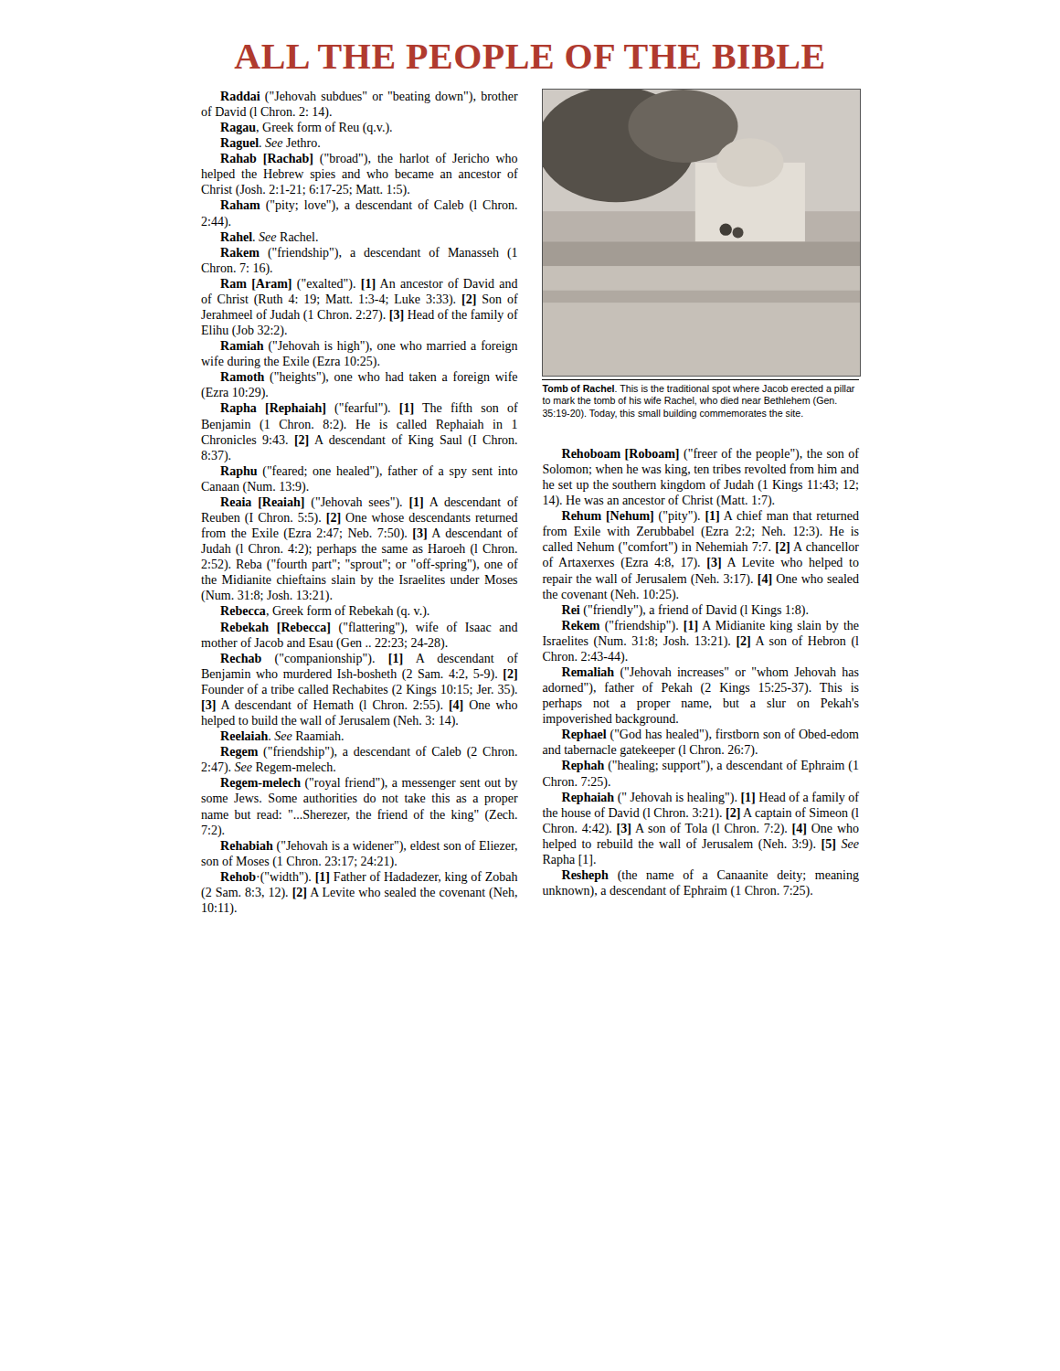ALL THE PEOPLE OF THE BIBLE
Raddai ("Jehovah subdues" or "beating down"), brother of David (l Chron. 2: 14).
Ragau, Greek form of Reu (q.v.).
Raguel. See Jethro.
Rahab [Rachab] ("broad"), the harlot of Jericho who helped the Hebrew spies and who became an ancestor of Christ (Josh. 2:1-21; 6:17-25; Matt. 1:5).
Raham ("pity; love"), a descendant of Caleb (l Chron. 2:44).
Rahel. See Rachel.
Rakem ("friendship"), a descendant of Manasseh (1 Chron. 7: 16).
Ram [Aram] ("exalted"). [1] An ancestor of David and of Christ (Ruth 4: 19; Matt. 1:3-4; Luke 3:33). [2] Son of Jerahmeel of Judah (1 Chron. 2:27). [3] Head of the family of Elihu (Job 32:2).
Ramiah ("Jehovah is high"), one who married a foreign wife during the Exile (Ezra 10:25).
Ramoth ("heights"), one who had taken a foreign wife (Ezra 10:29).
Rapha [Rephaiah] ("fearful"). [1] The fifth son of Benjamin (1 Chron. 8:2). He is called Rephaiah in 1 Chronicles 9:43. [2] A descendant of King Saul (I Chron. 8:37).
Raphu ("feared; one healed"), father of a spy sent into Canaan (Num. 13:9).
Reaia [Reaiah] ("Jehovah sees"). [1] A descendant of Reuben (I Chron. 5:5). [2] One whose descendants returned from the Exile (Ezra 2:47; Neb. 7:50). [3] A descendant of Judah (l Chron. 4:2); perhaps the same as Haroeh (l Chron. 2:52). Reba ("fourth part"; "sprout"; or "off-spring"), one of the Midianite chieftains slain by the Israelites under Moses (Num. 31:8; Josh. 13:21).
Rebecca, Greek form of Rebekah (q. v.).
Rebekah [Rebecca] ("flattering"), wife of Isaac and mother of Jacob and Esau (Gen .. 22:23; 24-28).
Rechab ("companionship"). [1] A descendant of Benjamin who murdered Ish-bosheth (2 Sam. 4:2, 5-9). [2] Founder of a tribe called Rechabites (2 Kings 10:15; Jer. 35). [3] A descendant of Hemath (l Chron. 2:55). [4] One who helped to build the wall of Jerusalem (Neh. 3: 14).
Reelaiah. See Raamiah.
Regem ("friendship"), a descendant of Caleb (2 Chron. 2:47). See Regem-melech.
Regem-melech ("royal friend"), a messenger sent out by some Jews. Some authorities do not take this as a proper name but read: "...Sherezer, the friend of the king" (Zech. 7:2).
Rehabiah ("Jehovah is a widener"), eldest son of Eliezer, son of Moses (1 Chron. 23:17; 24:21).
Rehob·("width"). [1] Father of Hadadezer, king of Zobah (2 Sam. 8:3, 12). [2] A Levite who sealed the covenant (Neh, 10:11).
Tomb of Rachel. This is the traditional spot where Jacob erected a pillar to mark the tomb of his wife Rachel, who died near Bethlehem (Gen. 35:19-20). Today, this small building commemorates the site.
Rehoboam [Roboam] ("freer of the people"), the son of Solomon; when he was king, ten tribes revolted from him and he set up the southern kingdom of Judah (1 Kings 11:43; 12; 14). He was an ancestor of Christ (Matt. 1:7).
Rehum [Nehum] ("pity"). [1] A chief man that returned from Exile with Zerubbabel (Ezra 2:2; Neh. 12:3). He is called Nehum ("comfort") in Nehemiah 7:7. [2] A chancellor of Artaxerxes (Ezra 4:8, 17). [3] A Levite who helped to repair the wall of Jerusalem (Neh. 3:17). [4] One who sealed the covenant (Neh. 10:25).
Rei ("friendly"), a friend of David (l Kings 1:8).
Rekem ("friendship"). [1] A Midianite king slain by the Israelites (Num. 31:8; Josh. 13:21). [2] A son of Hebron (l Chron. 2:43-44).
Remaliah ("Jehovah increases" or "whom Jehovah has adorned"), father of Pekah (2 Kings 15:25-37). This is perhaps not a proper name, but a slur on Pekah's impoverished background.
Rephael ("God has healed"), firstborn son of Obed-edom and tabernacle gatekeeper (l Chron. 26:7).
Rephah ("healing; support"), a descendant of Ephraim (1 Chron. 7:25).
Rephaiah (" Jehovah is healing"). [1] Head of a family of the house of David (l Chron. 3:21). [2] A captain of Simeon (l Chron. 4:42). [3] A son of Tola (l Chron. 7:2). [4] One who helped to rebuild the wall of Jerusalem (Neh. 3:9). [5] See Rapha [1].
Resheph (the name of a Canaanite deity; meaning unknown), a descendant of Ephraim (1 Chron. 7:25).